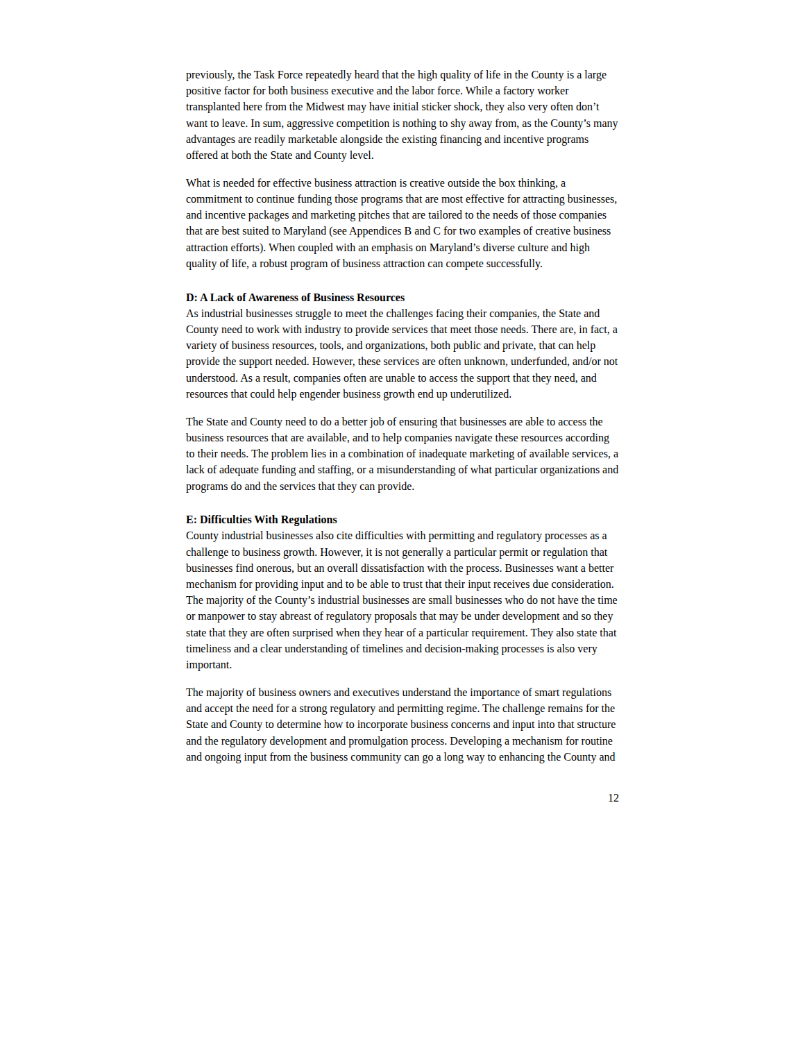previously, the Task Force repeatedly heard that the high quality of life in the County is a large positive factor for both business executive and the labor force. While a factory worker transplanted here from the Midwest may have initial sticker shock, they also very often don’t want to leave. In sum, aggressive competition is nothing to shy away from, as the County’s many advantages are readily marketable alongside the existing financing and incentive programs offered at both the State and County level.
What is needed for effective business attraction is creative outside the box thinking, a commitment to continue funding those programs that are most effective for attracting businesses, and incentive packages and marketing pitches that are tailored to the needs of those companies that are best suited to Maryland (see Appendices B and C for two examples of creative business attraction efforts). When coupled with an emphasis on Maryland’s diverse culture and high quality of life, a robust program of business attraction can compete successfully.
D: A Lack of Awareness of Business Resources
As industrial businesses struggle to meet the challenges facing their companies, the State and County need to work with industry to provide services that meet those needs. There are, in fact, a variety of business resources, tools, and organizations, both public and private, that can help provide the support needed. However, these services are often unknown, underfunded, and/or not understood. As a result, companies often are unable to access the support that they need, and resources that could help engender business growth end up underutilized.
The State and County need to do a better job of ensuring that businesses are able to access the business resources that are available, and to help companies navigate these resources according to their needs. The problem lies in a combination of inadequate marketing of available services, a lack of adequate funding and staffing, or a misunderstanding of what particular organizations and programs do and the services that they can provide.
E: Difficulties With Regulations
County industrial businesses also cite difficulties with permitting and regulatory processes as a challenge to business growth. However, it is not generally a particular permit or regulation that businesses find onerous, but an overall dissatisfaction with the process. Businesses want a better mechanism for providing input and to be able to trust that their input receives due consideration. The majority of the County’s industrial businesses are small businesses who do not have the time or manpower to stay abreast of regulatory proposals that may be under development and so they state that they are often surprised when they hear of a particular requirement. They also state that timeliness and a clear understanding of timelines and decision-making processes is also very important.
The majority of business owners and executives understand the importance of smart regulations and accept the need for a strong regulatory and permitting regime. The challenge remains for the State and County to determine how to incorporate business concerns and input into that structure and the regulatory development and promulgation process. Developing a mechanism for routine and ongoing input from the business community can go a long way to enhancing the County and
12